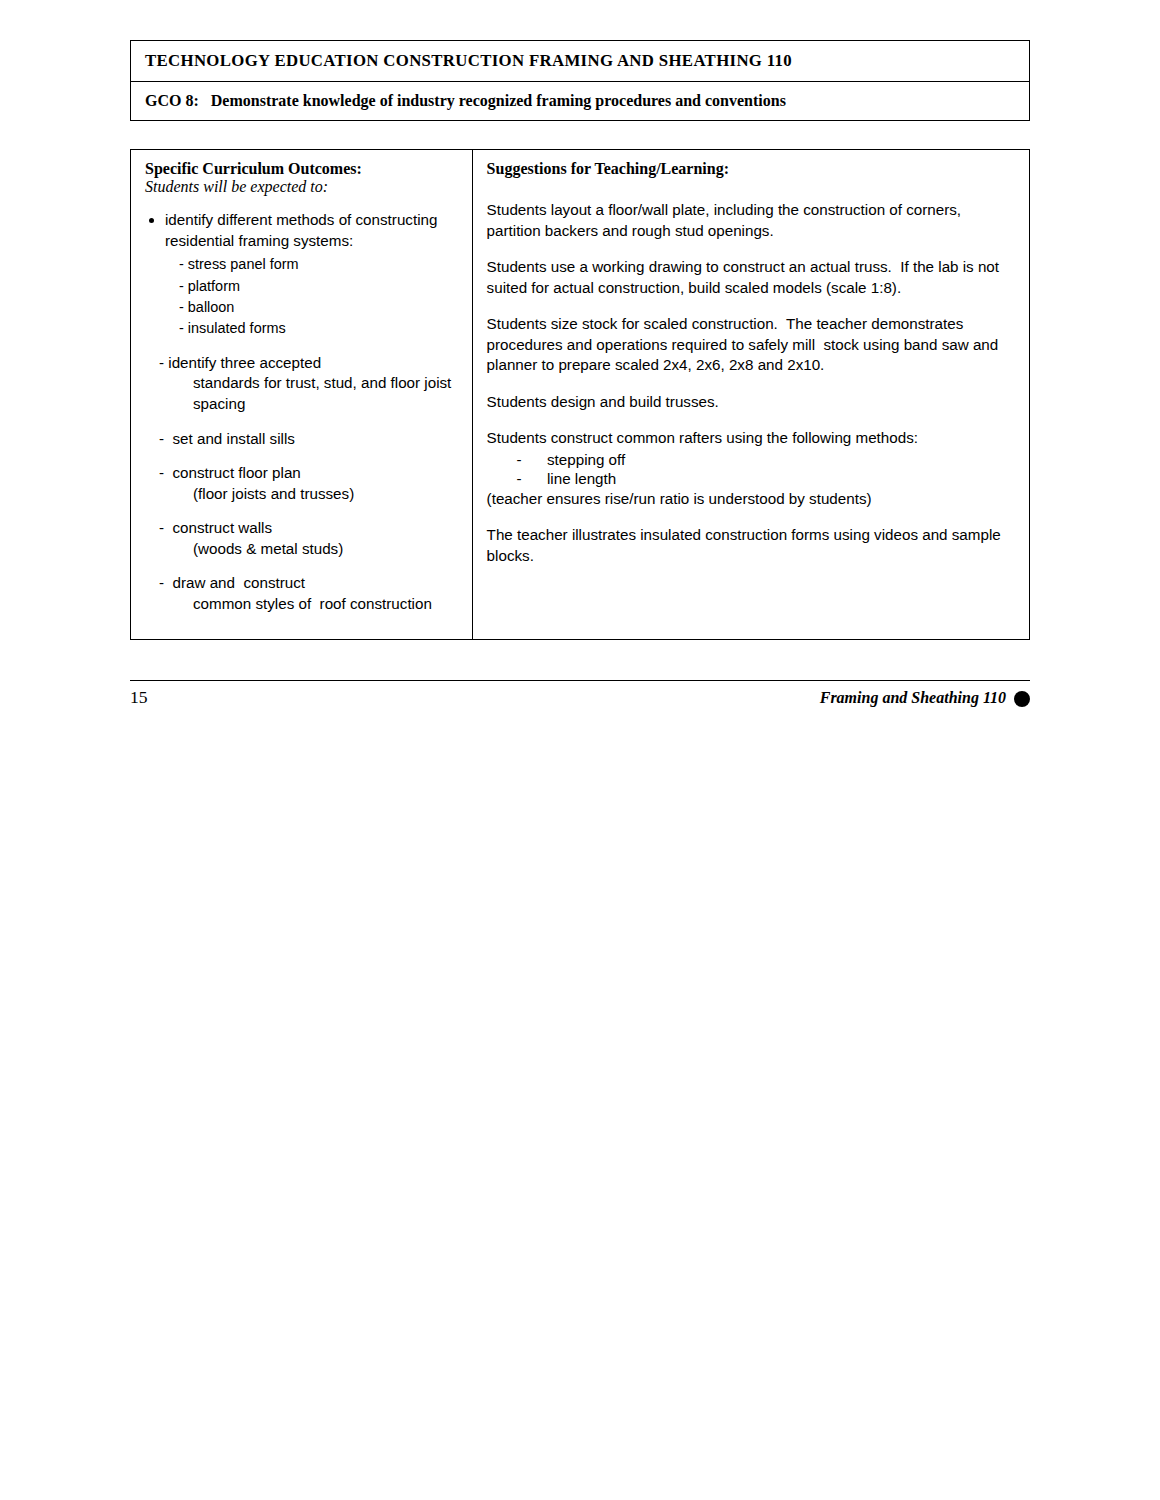TECHNOLOGY EDUCATION CONSTRUCTION FRAMING AND SHEATHING 110
GCO 8: Demonstrate knowledge of industry recognized framing procedures and conventions
| Specific Curriculum Outcomes: Students will be expected to: identify different methods of constructing residential framing systems: - stress panel form - platform - balloon - insulated forms - identify three accepted standards for trust, stud, and floor joist spacing - set and install sills - construct floor plan (floor joists and trusses) - construct walls (woods & metal studs) - draw and construct common styles of roof construction | Suggestions for Teaching/Learning: Students layout a floor/wall plate, including the construction of corners, partition backers and rough stud openings. Students use a working drawing to construct an actual truss. If the lab is not suited for actual construction, build scaled models (scale 1:8). Students size stock for scaled construction. The teacher demonstrates procedures and operations required to safely mill stock using band saw and planner to prepare scaled 2x4, 2x6, 2x8 and 2x10. Students design and build trusses. Students construct common rafters using the following methods: - stepping off - line length (teacher ensures rise/run ratio is understood by students) The teacher illustrates insulated construction forms using videos and sample blocks. |
15 Framing and Sheathing 110